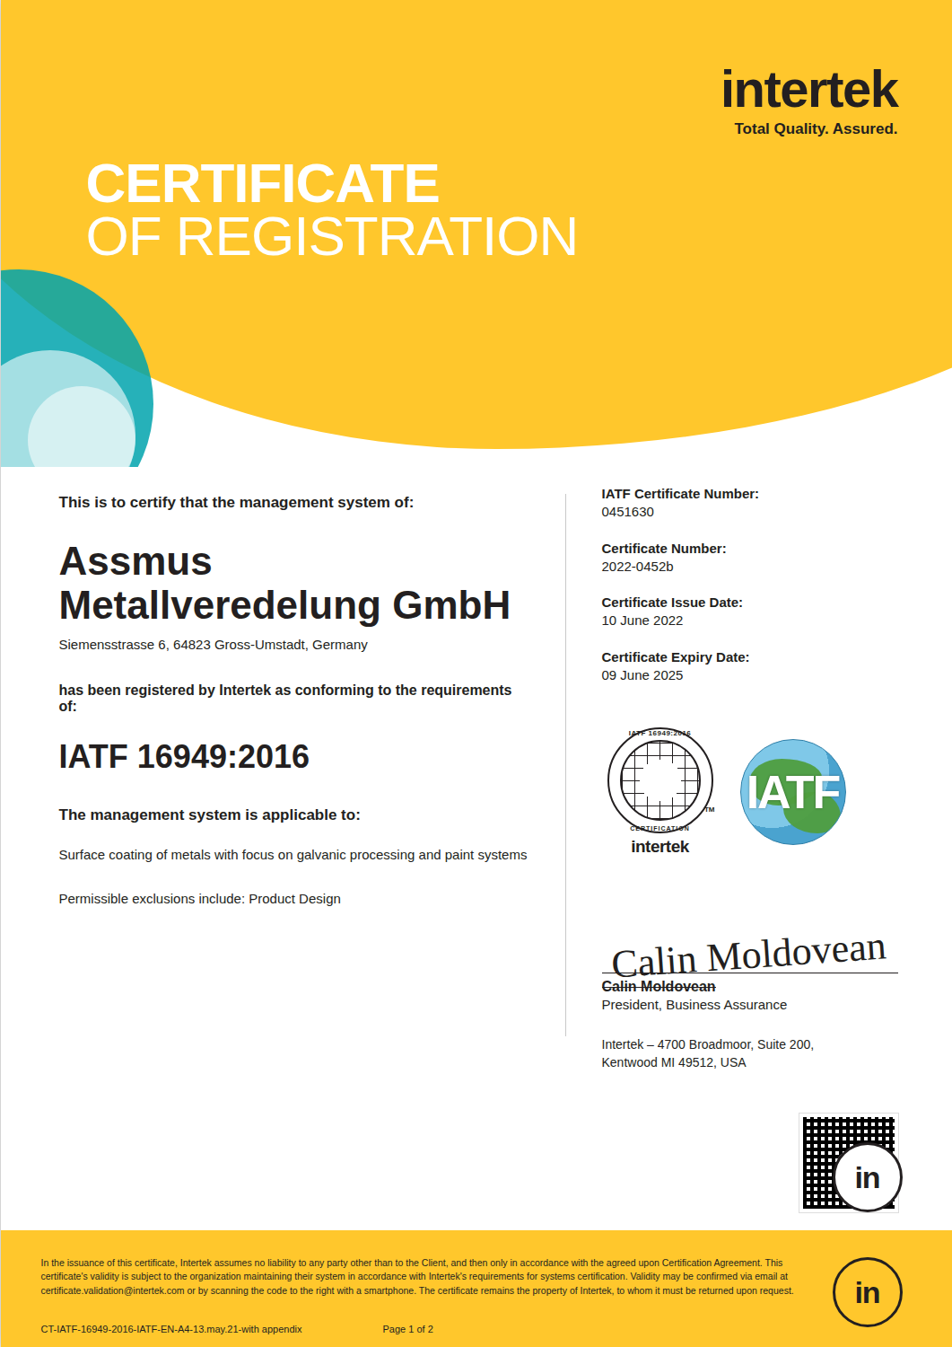intertek
Total Quality. Assured.
CERTIFICATE OF REGISTRATION
This is to certify that the management system of:
Assmus Metallveredelung GmbH
Siemensstrasse 6, 64823 Gross-Umstadt, Germany
has been registered by Intertek as conforming to the requirements of:
IATF 16949:2016
The management system is applicable to:
Surface coating of metals with focus on galvanic processing and paint systems
Permissible exclusions include: Product Design
IATF Certificate Number:
0451630
Certificate Number:
2022-0452b
Certificate Issue Date:
10 June 2022
Certificate Expiry Date:
09 June 2025
IATF 16949:2016
CERTIFICATION
TM
intertek
IATF
Calin Moldovean
Calin Moldovean
President, Business Assurance
Intertek – 4700 Broadmoor, Suite 200,
Kentwood MI 49512, USA
In the issuance of this certificate, Intertek assumes no liability to any party other than to the Client, and then only in accordance with the agreed upon Certification Agreement. This certificate's validity is subject to the organization maintaining their system in accordance with Intertek's requirements for systems certification. Validity may be confirmed via email at certificate.validation@intertek.com or by scanning the code to the right with a smartphone. The certificate remains the property of Intertek, to whom it must be returned upon request.
CT-IATF-16949-2016-IATF-EN-A4-13.may.21-with appendix Page 1 of 2
in
in